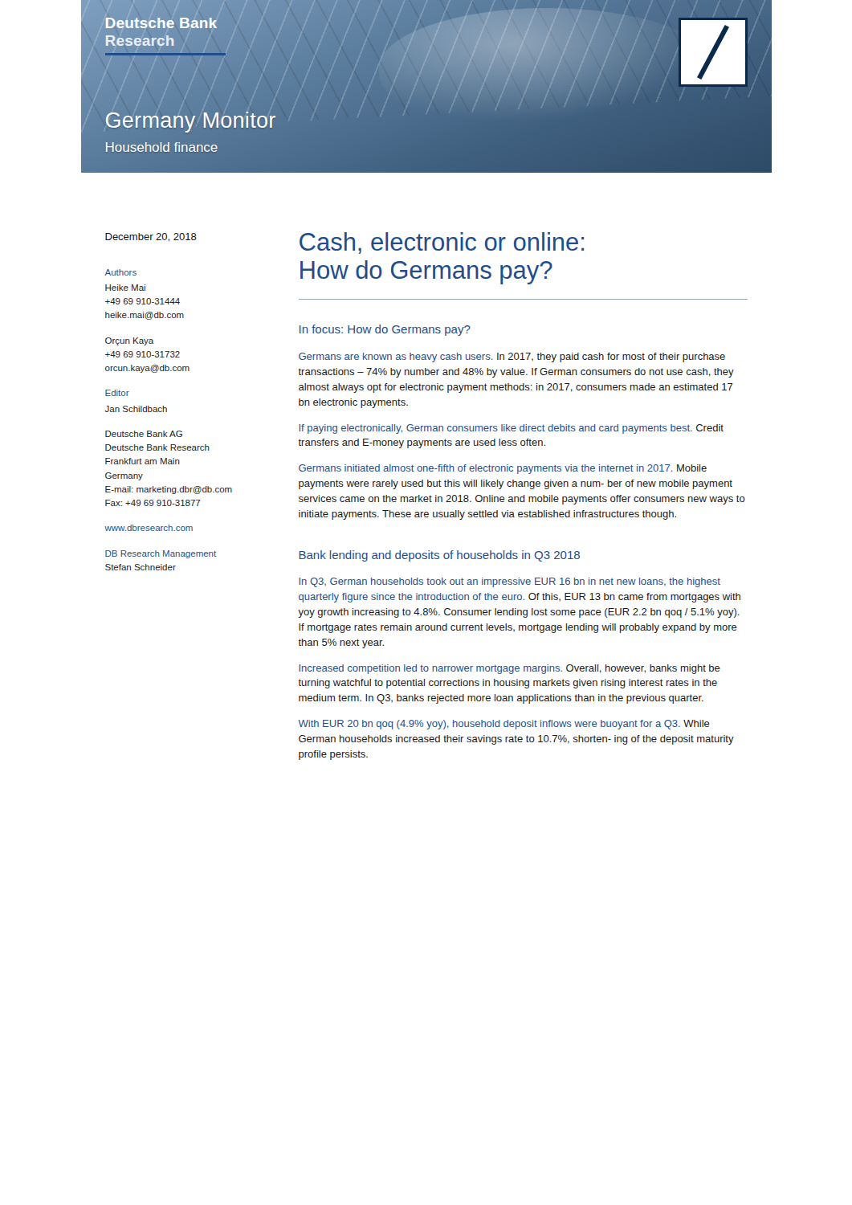Deutsche Bank
Research
Germany Monitor
Household finance
December 20, 2018
Authors
Heike Mai
+49 69 910-31444
heike.mai@db.com
Orçun Kaya
+49 69 910-31732
orcun.kaya@db.com
Editor
Jan Schildbach
Deutsche Bank AG
Deutsche Bank Research
Frankfurt am Main
Germany
E-mail: marketing.dbr@db.com
Fax: +49 69 910-31877
www.dbresearch.com
DB Research Management
Stefan Schneider
Cash, electronic or online:
How do Germans pay?
In focus: How do Germans pay?
Germans are known as heavy cash users. In 2017, they paid cash for most of their purchase transactions – 74% by number and 48% by value. If German consumers do not use cash, they almost always opt for electronic payment methods: in 2017, consumers made an estimated 17 bn electronic payments.
If paying electronically, German consumers like direct debits and card payments best. Credit transfers and E-money payments are used less often.
Germans initiated almost one-fifth of electronic payments via the internet in 2017. Mobile payments were rarely used but this will likely change given a num- ber of new mobile payment services came on the market in 2018. Online and mobile payments offer consumers new ways to initiate payments. These are usually settled via established infrastructures though.
Bank lending and deposits of households in Q3 2018
In Q3, German households took out an impressive EUR 16 bn in net new loans, the highest quarterly figure since the introduction of the euro. Of this, EUR 13 bn came from mortgages with yoy growth increasing to 4.8%. Consumer lending lost some pace (EUR 2.2 bn qoq / 5.1% yoy). If mortgage rates remain around current levels, mortgage lending will probably expand by more than 5% next year.
Increased competition led to narrower mortgage margins. Overall, however, banks might be turning watchful to potential corrections in housing markets given rising interest rates in the medium term. In Q3, banks rejected more loan applications than in the previous quarter.
With EUR 20 bn qoq (4.9% yoy), household deposit inflows were buoyant for a Q3. While German households increased their savings rate to 10.7%, shorten- ing of the deposit maturity profile persists.